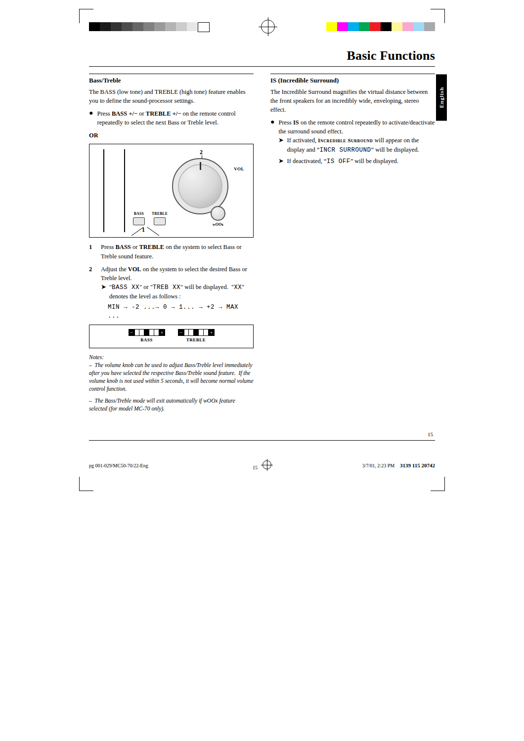Basic Functions
English
Bass/Treble
The BASS (low tone) and TREBLE (high tone) feature enables you to define the sound-processor settings.
●
Press BASS +/− or TREBLE +/− on the remote control repeatedly to select the next Bass or Treble level.
OR
2
VOL
BASS
TREBLE
wOOx
1
1 Press BASS or TREBLE on the system to select Bass or Treble sound feature.
2 Adjust the VOL on the system to select the desired Bass or Treble level.
➤"BASS XX" or "TREB XX" will be displayed. "XX" denotes the level as follows :
MIN → -2 ...→ 0 → 1... → +2 → MAX ...
−
+
BASS
−
+
TREBLE
Notes:
– The volume knob can be used to adjust Bass/Treble level immediately after you have selected the respective Bass/Treble sound feature. If the volume knob is not used within 5 seconds, it will become normal volume control function.
– The Bass/Treble mode will exit automatically if wOOx feature selected (for model MC-70 only).
IS (Incredible Surround)
The Incredible Surround magnifies the virtual distance between the front speakers for an incredibly wide, enveloping, stereo effect.
●
Press IS on the remote control repeatedly to activate/deactivate the surround sound effect.
➤If activated, Incredible Surround will appear on the display and “INCR SURROUND” will be displayed.
➤If deactivated, “IS OFF” will be displayed.
15
pg 001-029/MC50-70/22-Eng
15
3/7/01, 2:23 PM 3139 115 20742